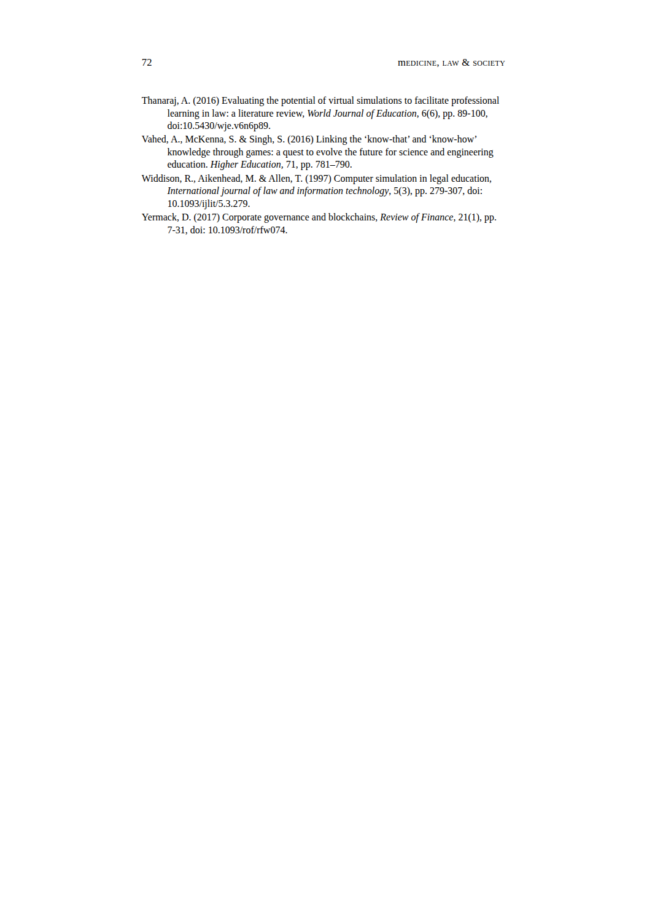72 Medicine, Law & Society
Thanaraj, A. (2016) Evaluating the potential of virtual simulations to facilitate professional learning in law: a literature review, World Journal of Education, 6(6), pp. 89-100, doi:10.5430/wje.v6n6p89.
Vahed, A., McKenna, S. & Singh, S. (2016) Linking the ‘know-that’ and ‘know-how’ knowledge through games: a quest to evolve the future for science and engineering education. Higher Education, 71, pp. 781–790.
Widdison, R., Aikenhead, M. & Allen, T. (1997) Computer simulation in legal education, International journal of law and information technology, 5(3), pp. 279-307, doi: 10.1093/ijlit/5.3.279.
Yermack, D. (2017) Corporate governance and blockchains, Review of Finance, 21(1), pp. 7-31, doi: 10.1093/rof/rfw074.